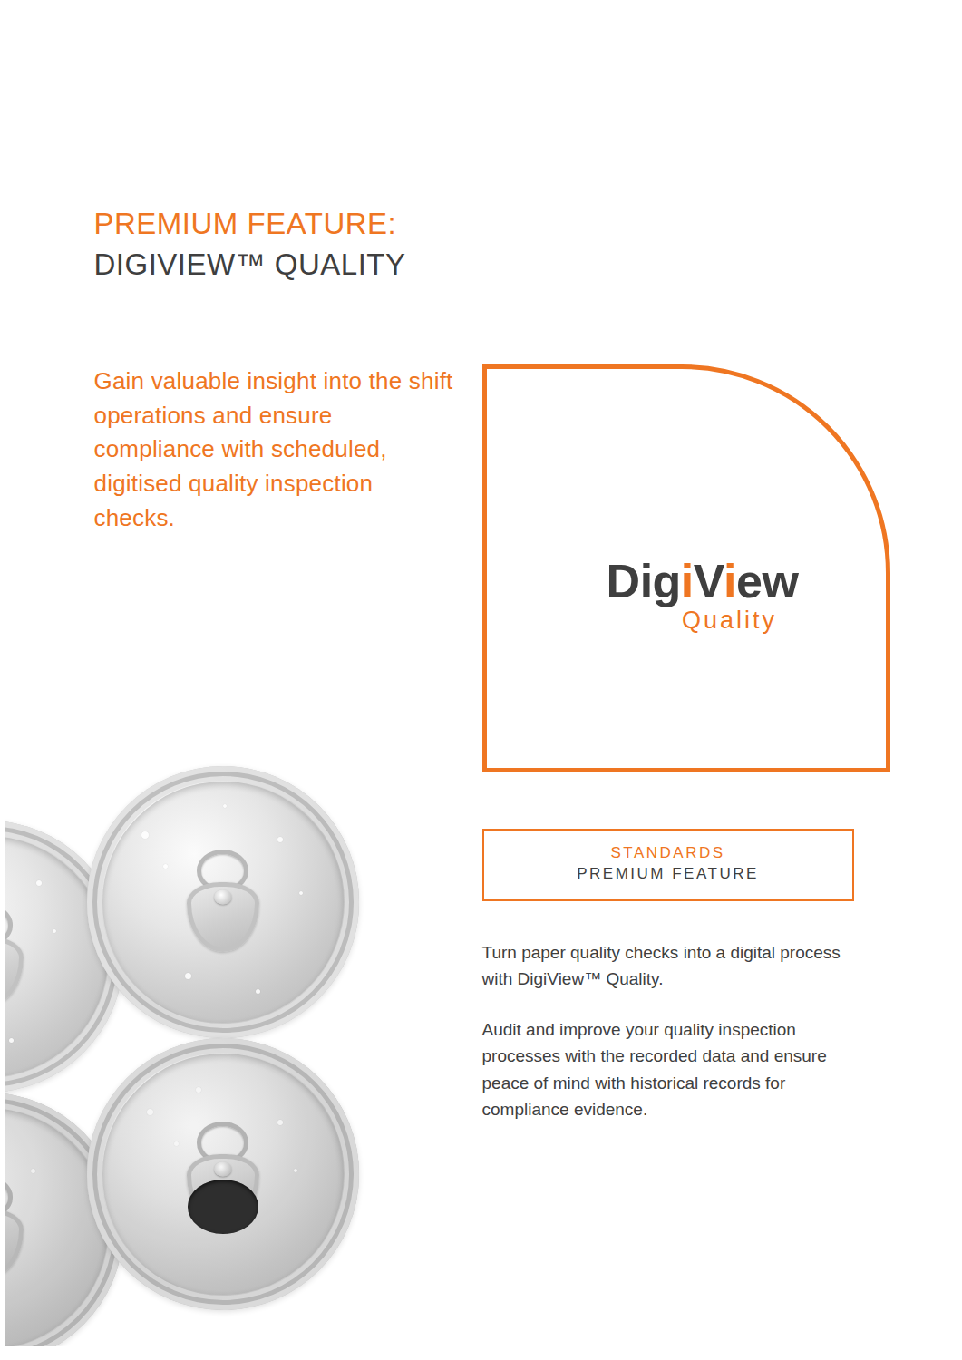Premium Feature: DigiView™ Quality
Gain valuable insight into the shift operations and ensure compliance with scheduled, digitised quality inspection checks.
Digi View
Quality
Standards
Premium Feature
Turn paper quality checks into a digital process with DigiView™ Quality.
Audit and improve your quality inspection processes with the recorded data and ensure peace of mind with historical records for compliance evidence.